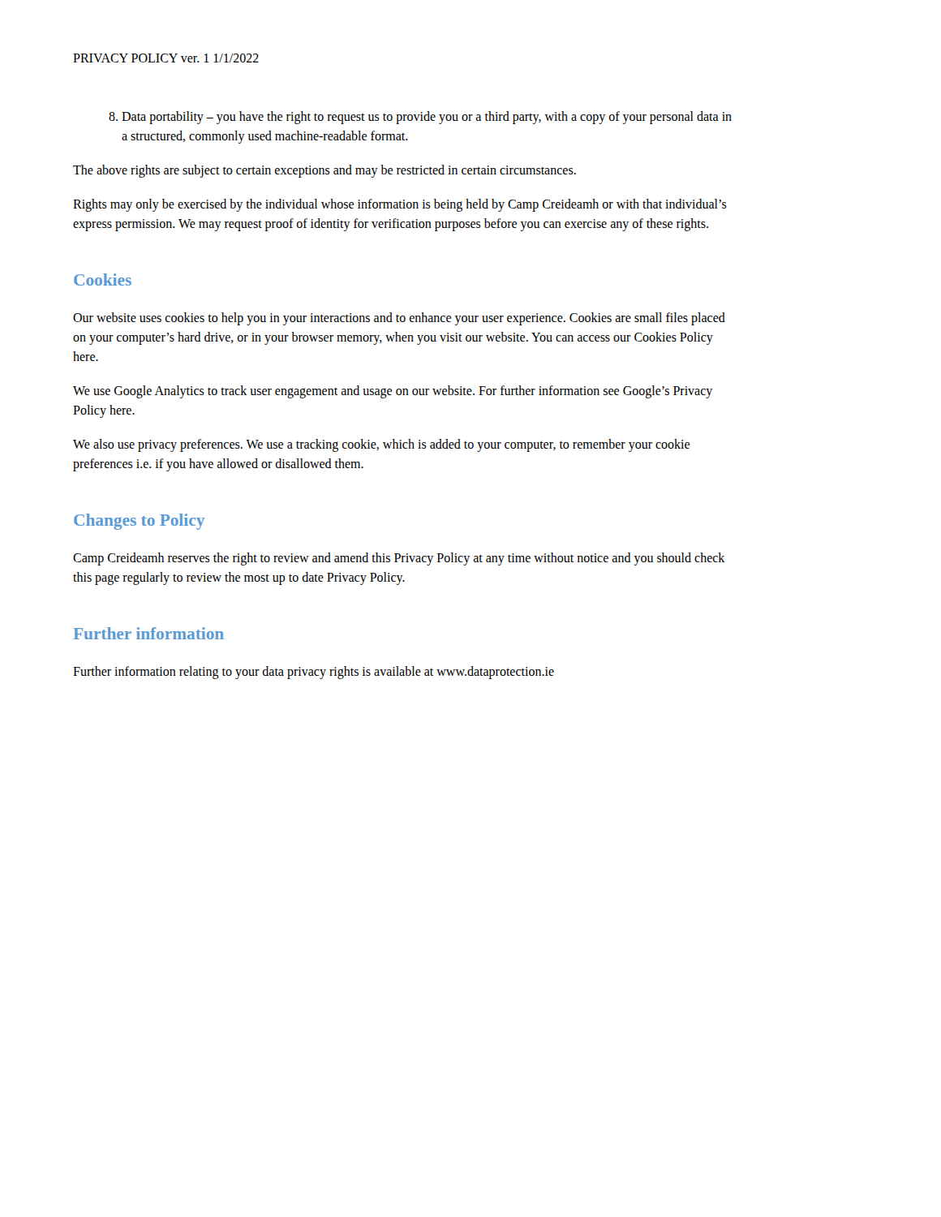PRIVACY POLICY ver. 1 1/1/2022
Data portability – you have the right to request us to provide you or a third party, with a copy of your personal data in a structured, commonly used machine-readable format.
The above rights are subject to certain exceptions and may be restricted in certain circumstances.
Rights may only be exercised by the individual whose information is being held by Camp Creideamh or with that individual’s express permission. We may request proof of identity for verification purposes before you can exercise any of these rights.
Cookies
Our website uses cookies to help you in your interactions and to enhance your user experience. Cookies are small files placed on your computer’s hard drive, or in your browser memory, when you visit our website. You can access our Cookies Policy here.
We use Google Analytics to track user engagement and usage on our website. For further information see Google’s Privacy Policy here.
We also use privacy preferences. We use a tracking cookie, which is added to your computer, to remember your cookie preferences i.e. if you have allowed or disallowed them.
Changes to Policy
Camp Creideamh reserves the right to review and amend this Privacy Policy at any time without notice and you should check this page regularly to review the most up to date Privacy Policy.
Further information
Further information relating to your data privacy rights is available at www.dataprotection.ie